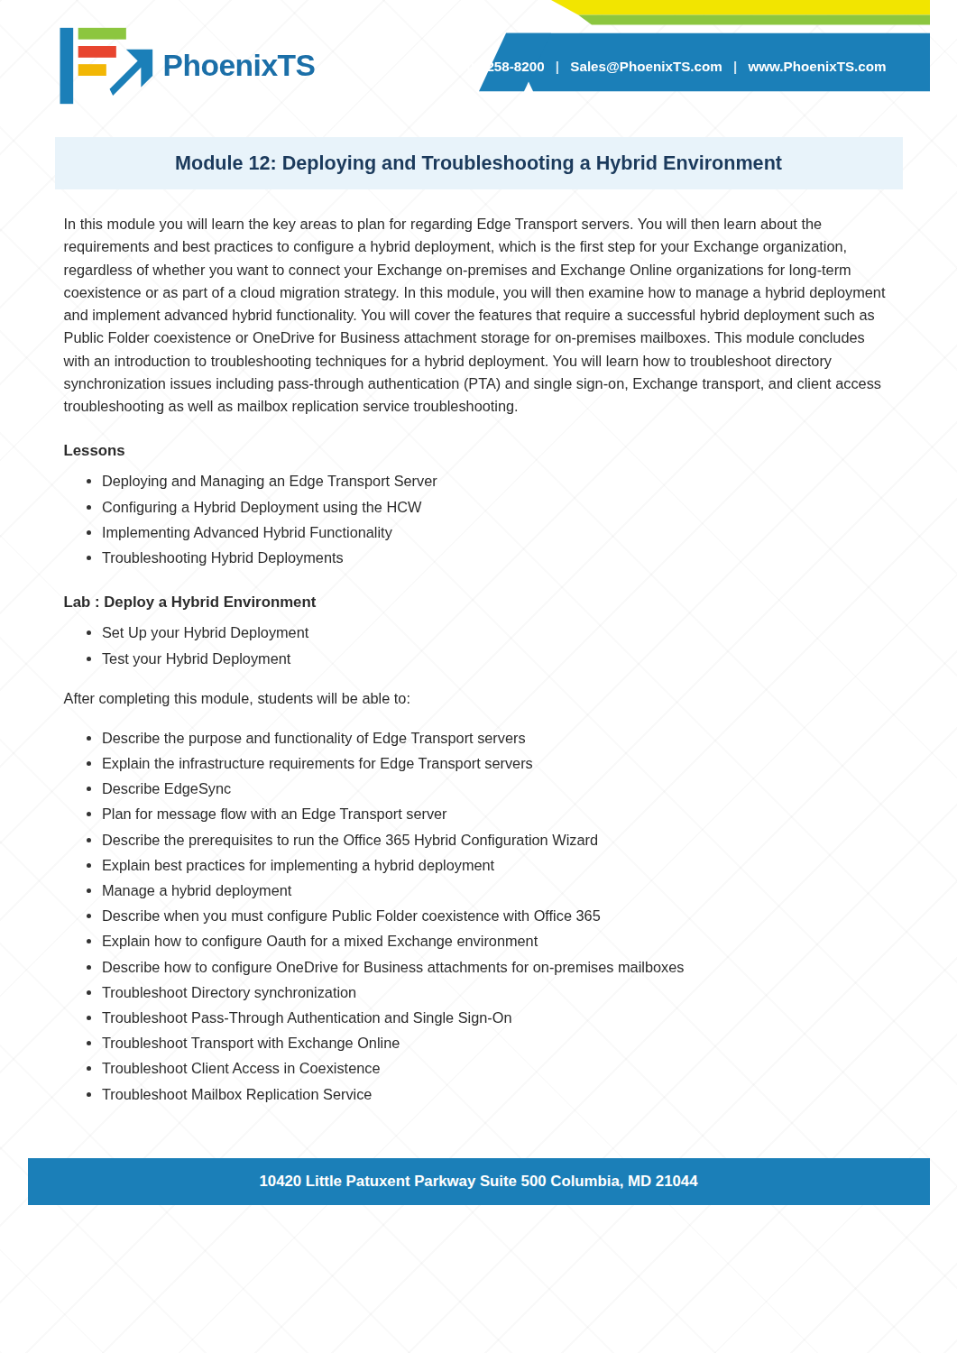PhoenixTS
301-258-8200 | Sales@PhoenixTS.com | www.PhoenixTS.com
Module 12: Deploying and Troubleshooting a Hybrid Environment
In this module you will learn the key areas to plan for regarding Edge Transport servers. You will then learn about the requirements and best practices to configure a hybrid deployment, which is the first step for your Exchange organization, regardless of whether you want to connect your Exchange on-premises and Exchange Online organizations for long-term coexistence or as part of a cloud migration strategy. In this module, you will then examine how to manage a hybrid deployment and implement advanced hybrid functionality. You will cover the features that require a successful hybrid deployment such as Public Folder coexistence or OneDrive for Business attachment storage for on-premises mailboxes. This module concludes with an introduction to troubleshooting techniques for a hybrid deployment. You will learn how to troubleshoot directory synchronization issues including pass-through authentication (PTA) and single sign-on, Exchange transport, and client access troubleshooting as well as mailbox replication service troubleshooting.
Lessons
Deploying and Managing an Edge Transport Server
Configuring a Hybrid Deployment using the HCW
Implementing Advanced Hybrid Functionality
Troubleshooting Hybrid Deployments
Lab : Deploy a Hybrid Environment
Set Up your Hybrid Deployment
Test your Hybrid Deployment
After completing this module, students will be able to:
Describe the purpose and functionality of Edge Transport servers
Explain the infrastructure requirements for Edge Transport servers
Describe EdgeSync
Plan for message flow with an Edge Transport server
Describe the prerequisites to run the Office 365 Hybrid Configuration Wizard
Explain best practices for implementing a hybrid deployment
Manage a hybrid deployment
Describe when you must configure Public Folder coexistence with Office 365
Explain how to configure Oauth for a mixed Exchange environment
Describe how to configure OneDrive for Business attachments for on-premises mailboxes
Troubleshoot Directory synchronization
Troubleshoot Pass-Through Authentication and Single Sign-On
Troubleshoot Transport with Exchange Online
Troubleshoot Client Access in Coexistence
Troubleshoot Mailbox Replication Service
10420 Little Patuxent Parkway Suite 500 Columbia, MD 21044